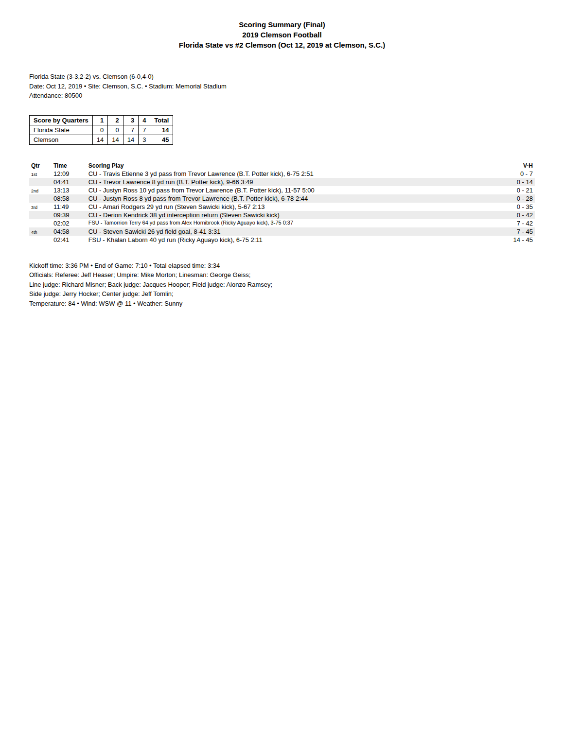Scoring Summary (Final)
2019 Clemson Football
Florida State vs #2 Clemson (Oct 12, 2019 at Clemson, S.C.)
Florida State (3-3,2-2) vs. Clemson (6-0,4-0)
Date: Oct 12, 2019 • Site: Clemson, S.C. • Stadium: Memorial Stadium
Attendance: 80500
| Score by Quarters | 1 | 2 | 3 | 4 | Total |
| --- | --- | --- | --- | --- | --- |
| Florida State | 0 | 0 | 7 | 7 | 14 |
| Clemson | 14 | 14 | 14 | 3 | 45 |
| Qtr | Time | Scoring Play | V-H |
| --- | --- | --- | --- |
| 1st | 12:09 | CU - Travis Etienne 3 yd pass from Trevor Lawrence (B.T. Potter kick), 6-75 2:51 | 0 - 7 |
| | 04:41 | CU - Trevor Lawrence 8 yd run (B.T. Potter kick), 9-66 3:49 | 0 - 14 |
| 2nd | 13:13 | CU - Justyn Ross 10 yd pass from Trevor Lawrence (B.T. Potter kick), 11-57 5:00 | 0 - 21 |
| | 08:58 | CU - Justyn Ross 8 yd pass from Trevor Lawrence (B.T. Potter kick), 6-78 2:44 | 0 - 28 |
| 3rd | 11:49 | CU - Amari Rodgers 29 yd run (Steven Sawicki kick), 5-67 2:13 | 0 - 35 |
| | 09:39 | CU - Derion Kendrick 38 yd interception return (Steven Sawicki kick) | 0 - 42 |
| | 02:02 | FSU - Tamorrion Terry 64 yd pass from Alex Hornibrook (Ricky Aguayo kick), 3-75 0:37 | 7 - 42 |
| 4th | 04:58 | CU - Steven Sawicki 26 yd field goal, 8-41 3:31 | 7 - 45 |
| | 02:41 | FSU - Khalan Laborn 40 yd run (Ricky Aguayo kick), 6-75 2:11 | 14 - 45 |
Kickoff time: 3:36 PM • End of Game: 7:10 • Total elapsed time: 3:34
Officials: Referee: Jeff Heaser; Umpire: Mike Morton; Linesman: George Geiss;
Line judge: Richard Misner; Back judge: Jacques Hooper; Field judge: Alonzo Ramsey;
Side judge: Jerry Hocker; Center judge: Jeff Tomlin;
Temperature: 84 • Wind: WSW @ 11 • Weather: Sunny